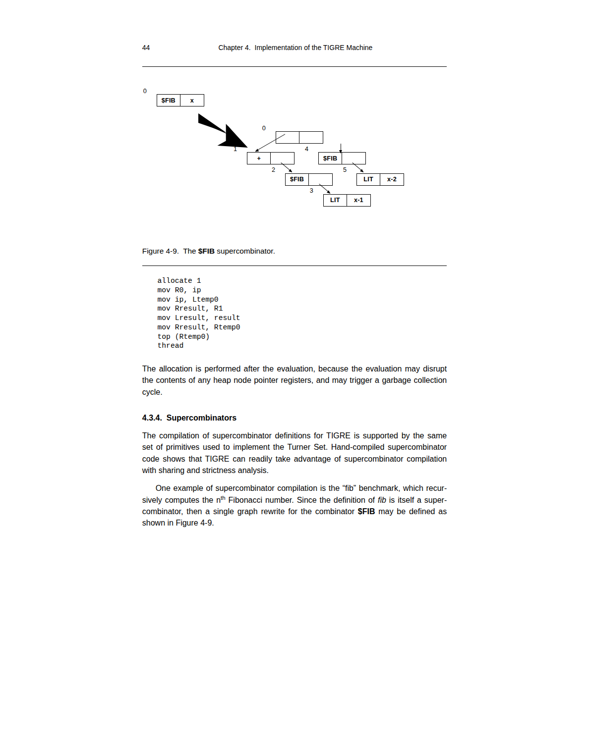44
Chapter 4. Implementation of the TIGRE Machine
0
$FIB x
0
1
+
4
$FIB
2
$FIB
5
LIT x-2
3
LIT x-1
Figure 4-9. The $FIB supercombinator.
allocate 1
mov R0, ip
mov ip, Ltemp0
mov Rresult, R1
mov Lresult, result
mov Rresult, Rtemp0
top (Rtemp0)
thread
The allocation is performed after the evaluation, because the evaluation may disrupt the contents of any heap node pointer registers, and may trigger a garbage collection cycle.
4.3.4. Supercombinators
The compilation of supercombinator definitions for TIGRE is supported by the same set of primitives used to implement the Turner Set. Hand-compiled supercombinator code shows that TIGRE can readily take advantage of supercombinator compilation with sharing and strictness analysis.
One example of supercombinator compilation is the “fib” benchmark, which recursively computes the nth Fibonacci number. Since the definition of fib is itself a supercombinator, then a single graph rewrite for the combinator $FIB may be defined as shown in Figure 4-9.